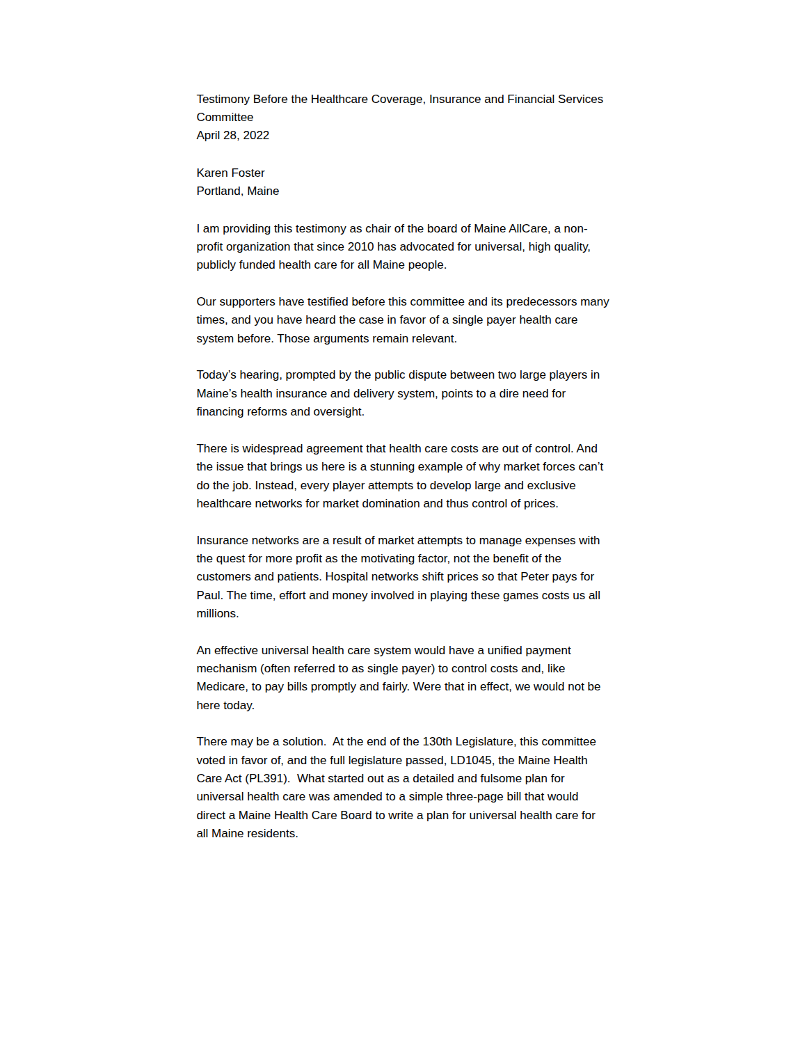Testimony Before the Healthcare Coverage, Insurance and Financial Services Committee
April 28, 2022
Karen Foster
Portland, Maine
I am providing this testimony as chair of the board of Maine AllCare, a non-profit organization that since 2010 has advocated for universal, high quality, publicly funded health care for all Maine people.
Our supporters have testified before this committee and its predecessors many times, and you have heard the case in favor of a single payer health care system before. Those arguments remain relevant.
Today’s hearing, prompted by the public dispute between two large players in Maine’s health insurance and delivery system, points to a dire need for financing reforms and oversight.
There is widespread agreement that health care costs are out of control. And the issue that brings us here is a stunning example of why market forces can’t do the job. Instead, every player attempts to develop large and exclusive healthcare networks for market domination and thus control of prices.
Insurance networks are a result of market attempts to manage expenses with the quest for more profit as the motivating factor, not the benefit of the customers and patients. Hospital networks shift prices so that Peter pays for Paul. The time, effort and money involved in playing these games costs us all millions.
An effective universal health care system would have a unified payment mechanism (often referred to as single payer) to control costs and, like Medicare, to pay bills promptly and fairly. Were that in effect, we would not be here today.
There may be a solution. At the end of the 130th Legislature, this committee voted in favor of, and the full legislature passed, LD1045, the Maine Health Care Act (PL391). What started out as a detailed and fulsome plan for universal health care was amended to a simple three-page bill that would direct a Maine Health Care Board to write a plan for universal health care for all Maine residents.